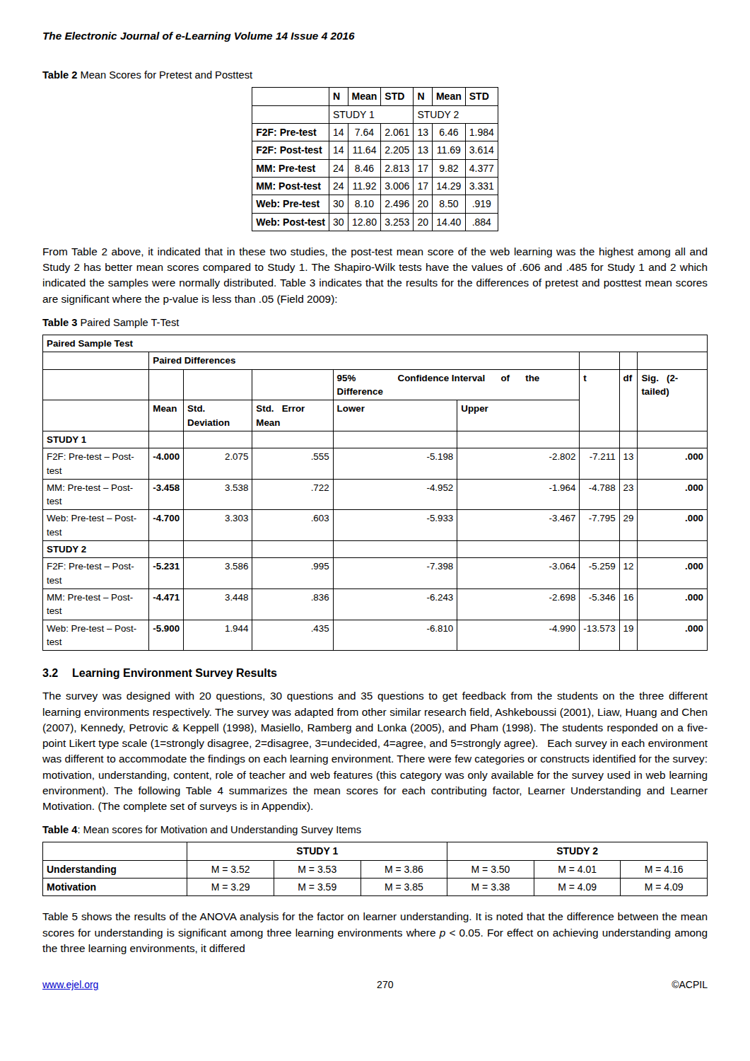The Electronic Journal of e-Learning Volume 14 Issue 4 2016
Table 2 Mean Scores for Pretest and Posttest
| | N | Mean | STD | N | Mean | STD |
| --- | --- | --- | --- | --- | --- | --- |
| | STUDY 1 | STUDY 2 |
| F2F: Pre-test | 14 | 7.64 | 2.061 | 13 | 6.46 | 1.984 |
| F2F: Post-test | 14 | 11.64 | 2.205 | 13 | 11.69 | 3.614 |
| MM: Pre-test | 24 | 8.46 | 2.813 | 17 | 9.82 | 4.377 |
| MM: Post-test | 24 | 11.92 | 3.006 | 17 | 14.29 | 3.331 |
| Web: Pre-test | 30 | 8.10 | 2.496 | 20 | 8.50 | .919 |
| Web: Post-test | 30 | 12.80 | 3.253 | 20 | 14.40 | .884 |
From Table 2 above, it indicated that in these two studies, the post-test mean score of the web learning was the highest among all and Study 2 has better mean scores compared to Study 1. The Shapiro-Wilk tests have the values of .606 and .485 for Study 1 and 2 which indicated the samples were normally distributed. Table 3 indicates that the results for the differences of pretest and posttest mean scores are significant where the p-value is less than .05 (Field 2009):
Table 3 Paired Sample T-Test
| Paired Sample Test |
| | Paired Differences | | | |
| | | | | 95% Confidence Interval of the Difference | t | df | Sig. (2-tailed) |
| | Mean | Std. Deviation | Std. Error Mean | Lower | Upper |
| STUDY 1 | | | | | | | | |
| F2F: Pre-test – Post-test | -4.000 | 2.075 | .555 | -5.198 | -2.802 | -7.211 | 13 | .000 |
| MM: Pre-test – Post-test | -3.458 | 3.538 | .722 | -4.952 | -1.964 | -4.788 | 23 | .000 |
| Web: Pre-test – Post-test | -4.700 | 3.303 | .603 | -5.933 | -3.467 | -7.795 | 29 | .000 |
| STUDY 2 | | | | | | | | |
| F2F: Pre-test – Post-test | -5.231 | 3.586 | .995 | -7.398 | -3.064 | -5.259 | 12 | .000 |
| MM: Pre-test – Post-test | -4.471 | 3.448 | .836 | -6.243 | -2.698 | -5.346 | 16 | .000 |
| Web: Pre-test – Post-test | -5.900 | 1.944 | .435 | -6.810 | -4.990 | -13.573 | 19 | .000 |
3.2 Learning Environment Survey Results
The survey was designed with 20 questions, 30 questions and 35 questions to get feedback from the students on the three different learning environments respectively. The survey was adapted from other similar research field, Ashkeboussi (2001), Liaw, Huang and Chen (2007), Kennedy, Petrovic & Keppell (1998), Masiello, Ramberg and Lonka (2005), and Pham (1998). The students responded on a five-point Likert type scale (1=strongly disagree, 2=disagree, 3=undecided, 4=agree, and 5=strongly agree). Each survey in each environment was different to accommodate the findings on each learning environment. There were few categories or constructs identified for the survey: motivation, understanding, content, role of teacher and web features (this category was only available for the survey used in web learning environment). The following Table 4 summarizes the mean scores for each contributing factor, Learner Understanding and Learner Motivation. (The complete set of surveys is in Appendix).
Table 4: Mean scores for Motivation and Understanding Survey Items
| | STUDY 1 | STUDY 2 |
| Understanding | M = 3.52 | M = 3.53 | M = 3.86 | M = 3.50 | M = 4.01 | M = 4.16 |
| Motivation | M = 3.29 | M = 3.59 | M = 3.85 | M = 3.38 | M = 4.09 | M = 4.09 |
Table 5 shows the results of the ANOVA analysis for the factor on learner understanding. It is noted that the difference between the mean scores for understanding is significant among three learning environments where p < 0.05. For effect on achieving understanding among the three learning environments, it differed
www.ejel.org 270 ©ACPIL